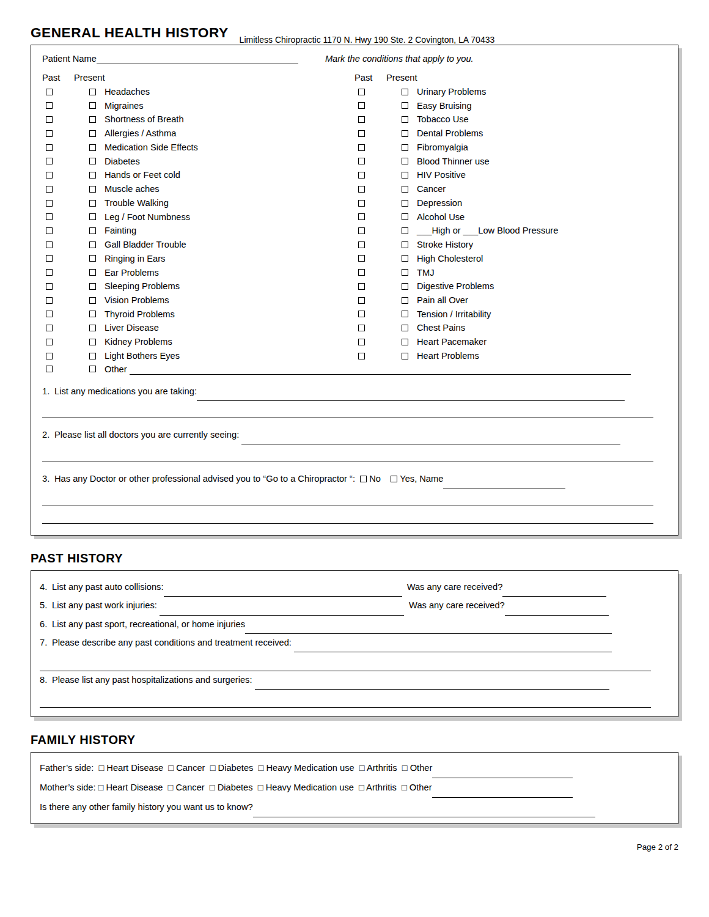GENERAL HEALTH HISTORY
Limitless Chiropractic 1170 N. Hwy 190 Ste. 2 Covington, LA 70433
Patient Name Mark the conditions that apply to you.
| Past Present Headaches Migraines Shortness of Breath Allergies / Asthma Medication Side Effects Diabetes Hands or Feet cold Muscle aches Trouble Walking Leg / Foot Numbness Fainting Gall Bladder Trouble Ringing in Ears Ear Problems Sleeping Problems Vision Problems Thyroid Problems Liver Disease Kidney Problems Light Bothers Eyes | Past Present Urinary Problems Easy Bruising Tobacco Use Dental Problems Fibromyalgia Blood Thinner use HIV Positive Cancer Depression Alcohol Use ___High or ___Low Blood Pressure Stroke History High Cholesterol TMJ Digestive Problems Pain all Over Tension / Irritability Chest Pains Heart Pacemaker Heart Problems |
Other
1. List any medications you are taking:
2. Please list all doctors you are currently seeing:
3. Has any Doctor or other professional advised you to “Go to a Chiropractor “: No Yes, Name
PAST HISTORY
4. List any past auto collisions: Was any care received?
5. List any past work injuries: Was any care received?
6. List any past sport, recreational, or home injuries
7. Please describe any past conditions and treatment received:
8. Please list any past hospitalizations and surgeries:
FAMILY HISTORY
Father’s side: □ Heart Disease □ Cancer □ Diabetes □ Heavy Medication use □ Arthritis □ Other
Mother’s side: □ Heart Disease □ Cancer □ Diabetes □ Heavy Medication use □ Arthritis □ Other
Is there any other family history you want us to know?
Page 2 of 2